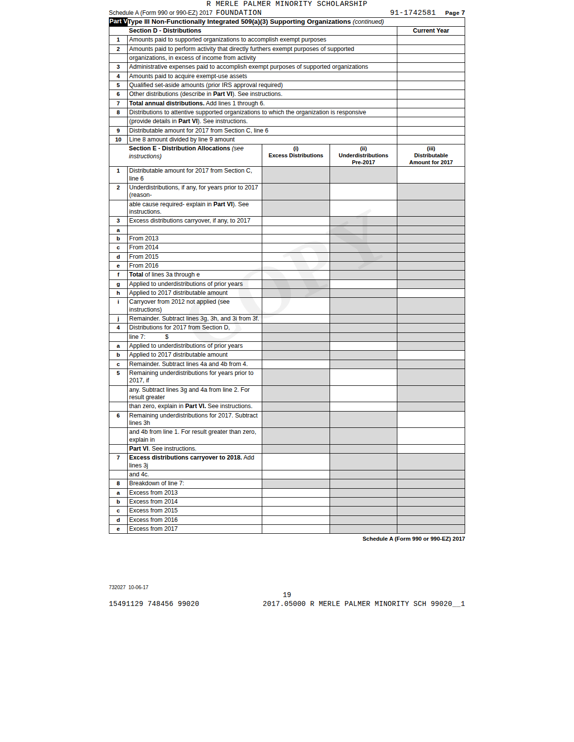COPY
R MERLE PALMER MINORITY SCHOLARSHIP
Schedule A (Form 990 or 990-EZ) 2017 FOUNDATION
91-1742581 Page 7
| Part V | Type III Non-Functionally Integrated 509(a)(3) Supporting Organizations (continued) |
| | Section D - Distributions | Current Year |
| 1 | Amounts paid to supported organizations to accomplish exempt purposes | |
| 2 | Amounts paid to perform activity that directly furthers exempt purposes of supported | |
| | organizations, in excess of income from activity | |
| 3 | Administrative expenses paid to accomplish exempt purposes of supported organizations | |
| 4 | Amounts paid to acquire exempt-use assets | |
| 5 | Qualified set-aside amounts (prior IRS approval required) | |
| 6 | Other distributions (describe in Part VI ). See instructions. | |
| 7 | Total annual distributions. Add lines 1 through 6. | |
| 8 | Distributions to attentive supported organizations to which the organization is responsive | |
| | (provide details in Part VI ). See instructions. | |
| 9 | Distributable amount for 2017 from Section C, line 6 | |
| 10 | Line 8 amount divided by line 9 amount | |
| | Section E - Distribution Allocations (see instructions) | (i) Excess Distributions | (ii) Underdistributions Pre-2017 | (iii) Distributable Amount for 2017 |
| 1 | Distributable amount for 2017 from Section C, line 6 | | | |
| 2 | Underdistributions, if any, for years prior to 2017 (reason- | | | |
| | able cause required- explain in Part VI ). See instructions. | | | |
| 3 | Excess distributions carryover, if any, to 2017 | | | |
| a | | | | |
| b | From 2013 | | | |
| c | From 2014 | | | |
| d | From 2015 | | | |
| e | From 2016 | | | |
| f | Total of lines 3a through e | | | |
| g | Applied to underdistributions of prior years | | | |
| h | Applied to 2017 distributable amount | | | |
| i | Carryover from 2012 not applied (see instructions) | | | |
| j | Remainder. Subtract lines 3g, 3h, and 3i from 3f. | | | |
| 4 | Distributions for 2017 from Section D, | | | |
| | line 7: $ | | | |
| a | Applied to underdistributions of prior years | | | |
| b | Applied to 2017 distributable amount | | | |
| c | Remainder. Subtract lines 4a and 4b from 4. | | | |
| 5 | Remaining underdistributions for years prior to 2017, if | | | |
| | any. Subtract lines 3g and 4a from line 2. For result greater | | | |
| | than zero, explain in Part VI. See instructions. | | | |
| 6 | Remaining underdistributions for 2017. Subtract lines 3h | | | |
| | and 4b from line 1. For result greater than zero, explain in | | | |
| | Part VI . See instructions. | | | |
| 7 | Excess distributions carryover to 2018. Add lines 3j | | | |
| | and 4c. | | | |
| 8 | Breakdown of line 7: | | | |
| a | Excess from 2013 | | | |
| b | Excess from 2014 | | | |
| c | Excess from 2015 | | | |
| d | Excess from 2016 | | | |
| e | Excess from 2017 | | | |
Schedule A (Form 990 or 990-EZ) 2017
732027 10-06-17
19
15491129 748456 99020
2017.05000 R MERLE PALMER MINORITY SCH 99020__1